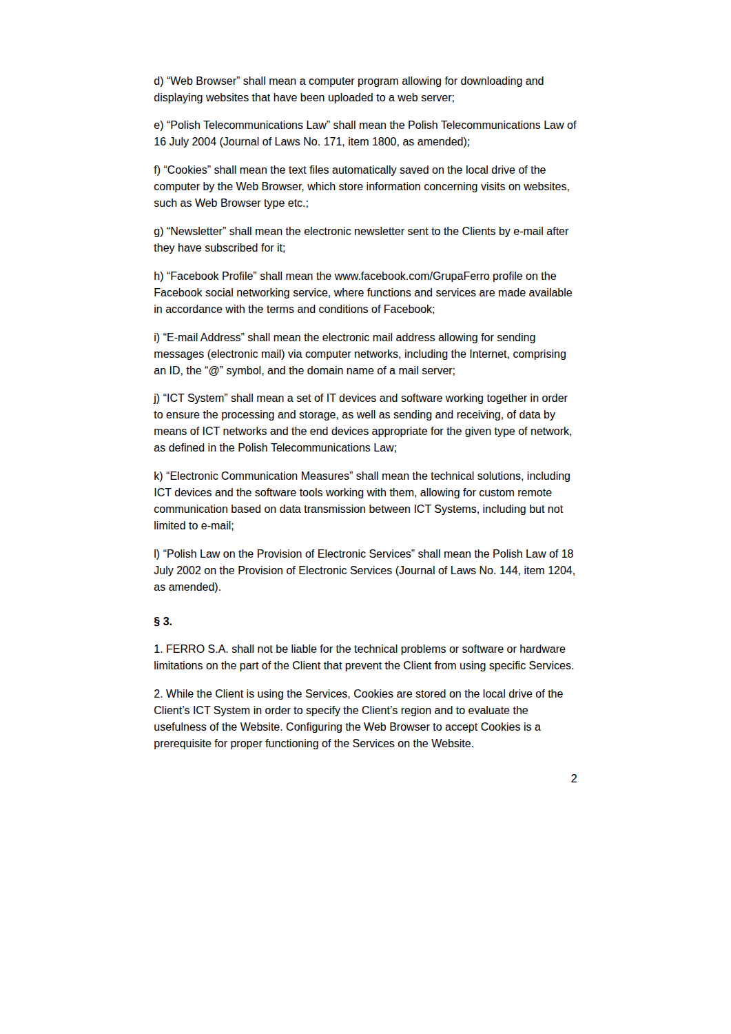d) “Web Browser” shall mean a computer program allowing for downloading and displaying websites that have been uploaded to a web server;
e) “Polish Telecommunications Law” shall mean the Polish Telecommunications Law of 16 July 2004 (Journal of Laws No. 171, item 1800, as amended);
f) “Cookies” shall mean the text files automatically saved on the local drive of the computer by the Web Browser, which store information concerning visits on websites, such as Web Browser type etc.;
g) “Newsletter” shall mean the electronic newsletter sent to the Clients by e-mail after they have subscribed for it;
h) “Facebook Profile” shall mean the www.facebook.com/GrupaFerro profile on the Facebook social networking service, where functions and services are made available in accordance with the terms and conditions of Facebook;
i) “E-mail Address” shall mean the electronic mail address allowing for sending messages (electronic mail) via computer networks, including the Internet, comprising an ID, the “@” symbol, and the domain name of a mail server;
j) “ICT System” shall mean a set of IT devices and software working together in order to ensure the processing and storage, as well as sending and receiving, of data by means of ICT networks and the end devices appropriate for the given type of network, as defined in the Polish Telecommunications Law;
k) “Electronic Communication Measures” shall mean the technical solutions, including ICT devices and the software tools working with them, allowing for custom remote communication based on data transmission between ICT Systems, including but not limited to e-mail;
l) “Polish Law on the Provision of Electronic Services” shall mean the Polish Law of 18 July 2002 on the Provision of Electronic Services (Journal of Laws No. 144, item 1204, as amended).
§ 3.
1. FERRO S.A. shall not be liable for the technical problems or software or hardware limitations on the part of the Client that prevent the Client from using specific Services.
2. While the Client is using the Services, Cookies are stored on the local drive of the Client’s ICT System in order to specify the Client’s region and to evaluate the usefulness of the Website. Configuring the Web Browser to accept Cookies is a prerequisite for proper functioning of the Services on the Website.
2